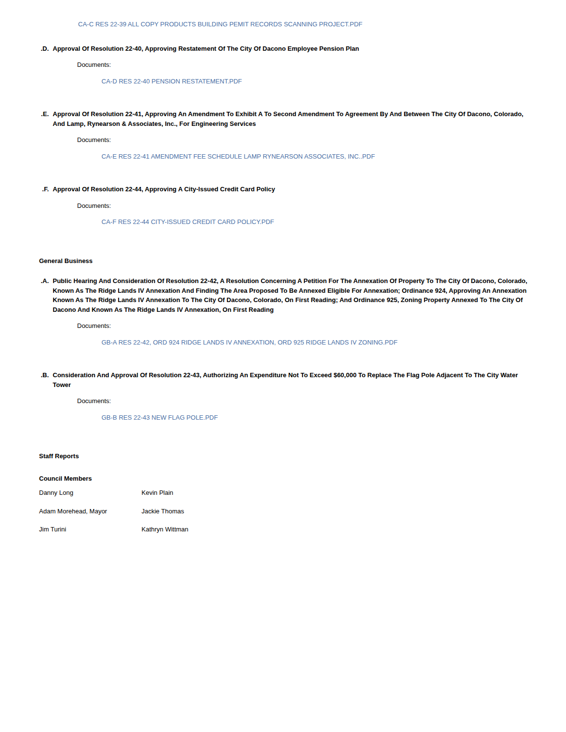CA-C RES 22-39 ALL COPY PRODUCTS BUILDING PEMIT RECORDS SCANNING PROJECT.PDF
.D.
Approval Of Resolution 22-40, Approving Restatement Of The City Of Dacono Employee Pension Plan
Documents:
CA-D RES 22-40 PENSION RESTATEMENT.PDF
.E.
Approval Of Resolution 22-41, Approving An Amendment To Exhibit A To Second Amendment To Agreement By And Between The City Of Dacono, Colorado, And Lamp, Rynearson & Associates, Inc., For Engineering Services
Documents:
CA-E RES 22-41 AMENDMENT FEE SCHEDULE LAMP RYNEARSON ASSOCIATES, INC..PDF
.F.
Approval Of Resolution 22-44, Approving A City-Issued Credit Card Policy
Documents:
CA-F RES 22-44 CITY-ISSUED CREDIT CARD POLICY.PDF
General Business
.A.
Public Hearing And Consideration Of Resolution 22-42, A Resolution Concerning A Petition For The Annexation Of Property To The City Of Dacono, Colorado, Known As The Ridge Lands IV Annexation And Finding The Area Proposed To Be Annexed Eligible For Annexation; Ordinance 924, Approving An Annexation Known As The Ridge Lands IV Annexation To The City Of Dacono, Colorado, On First Reading; And Ordinance 925, Zoning Property Annexed To The City Of Dacono And Known As The Ridge Lands IV Annexation, On First Reading
Documents:
GB-A RES 22-42, ORD 924 RIDGE LANDS IV ANNEXATION, ORD 925 RIDGE LANDS IV ZONING.PDF
.B.
Consideration And Approval Of Resolution 22-43, Authorizing An Expenditure Not To Exceed $60,000 To Replace The Flag Pole Adjacent To The City Water Tower
Documents:
GB-B RES 22-43 NEW FLAG POLE.PDF
Staff Reports
Council Members
Danny Long
Kevin Plain
Adam Morehead, Mayor
Jackie Thomas
Jim Turini
Kathryn Wittman